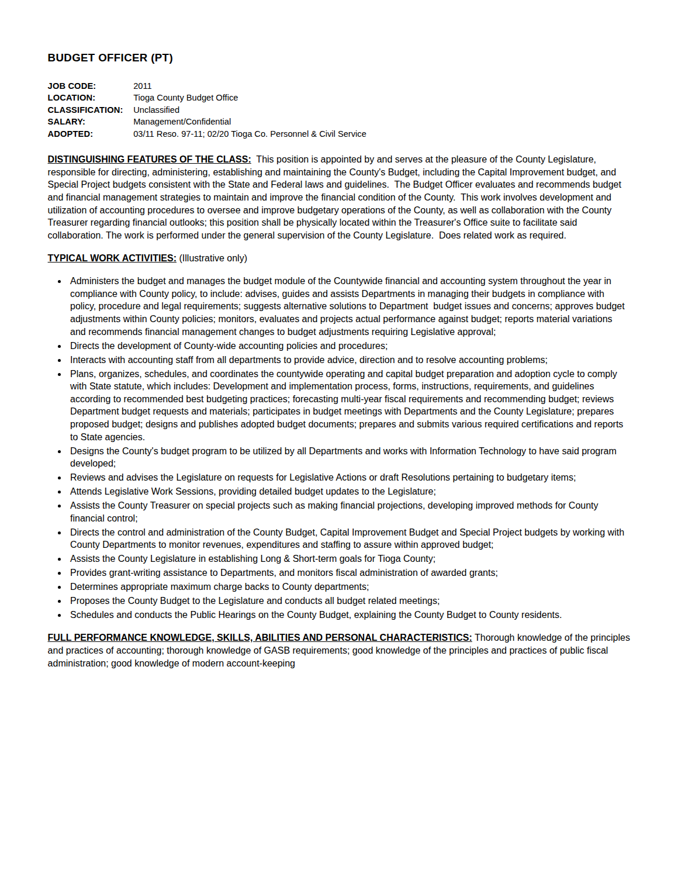BUDGET OFFICER (PT)
| JOB CODE: | 2011 |
| LOCATION: | Tioga County Budget Office |
| CLASSIFICATION: | Unclassified |
| SALARY: | Management/Confidential |
| ADOPTED: | 03/11 Reso. 97-11; 02/20 Tioga Co. Personnel & Civil Service |
DISTINGUISHING FEATURES OF THE CLASS: This position is appointed by and serves at the pleasure of the County Legislature, responsible for directing, administering, establishing and maintaining the County's Budget, including the Capital Improvement budget, and Special Project budgets consistent with the State and Federal laws and guidelines. The Budget Officer evaluates and recommends budget and financial management strategies to maintain and improve the financial condition of the County. This work involves development and utilization of accounting procedures to oversee and improve budgetary operations of the County, as well as collaboration with the County Treasurer regarding financial outlooks; this position shall be physically located within the Treasurer's Office suite to facilitate said collaboration. The work is performed under the general supervision of the County Legislature. Does related work as required.
TYPICAL WORK ACTIVITIES: (Illustrative only)
Administers the budget and manages the budget module of the Countywide financial and accounting system throughout the year in compliance with County policy, to include: advises, guides and assists Departments in managing their budgets in compliance with policy, procedure and legal requirements; suggests alternative solutions to Department budget issues and concerns; approves budget adjustments within County policies; monitors, evaluates and projects actual performance against budget; reports material variations and recommends financial management changes to budget adjustments requiring Legislative approval;
Directs the development of County-wide accounting policies and procedures;
Interacts with accounting staff from all departments to provide advice, direction and to resolve accounting problems;
Plans, organizes, schedules, and coordinates the countywide operating and capital budget preparation and adoption cycle to comply with State statute, which includes: Development and implementation process, forms, instructions, requirements, and guidelines according to recommended best budgeting practices; forecasting multi-year fiscal requirements and recommending budget; reviews Department budget requests and materials; participates in budget meetings with Departments and the County Legislature; prepares proposed budget; designs and publishes adopted budget documents; prepares and submits various required certifications and reports to State agencies.
Designs the County's budget program to be utilized by all Departments and works with Information Technology to have said program developed;
Reviews and advises the Legislature on requests for Legislative Actions or draft Resolutions pertaining to budgetary items;
Attends Legislative Work Sessions, providing detailed budget updates to the Legislature;
Assists the County Treasurer on special projects such as making financial projections, developing improved methods for County financial control;
Directs the control and administration of the County Budget, Capital Improvement Budget and Special Project budgets by working with County Departments to monitor revenues, expenditures and staffing to assure within approved budget;
Assists the County Legislature in establishing Long & Short-term goals for Tioga County;
Provides grant-writing assistance to Departments, and monitors fiscal administration of awarded grants;
Determines appropriate maximum charge backs to County departments;
Proposes the County Budget to the Legislature and conducts all budget related meetings;
Schedules and conducts the Public Hearings on the County Budget, explaining the County Budget to County residents.
FULL PERFORMANCE KNOWLEDGE, SKILLS, ABILITIES AND PERSONAL CHARACTERISTICS: Thorough knowledge of the principles and practices of accounting; thorough knowledge of GASB requirements; good knowledge of the principles and practices of public fiscal administration; good knowledge of modern account-keeping